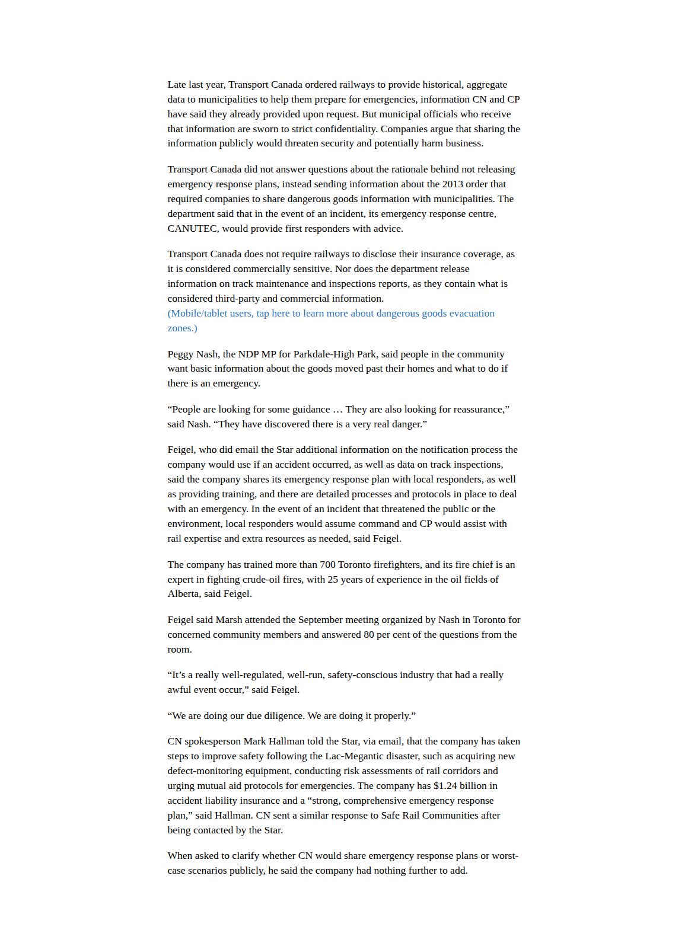Late last year, Transport Canada ordered railways to provide historical, aggregate data to municipalities to help them prepare for emergencies, information CN and CP have said they already provided upon request. But municipal officials who receive that information are sworn to strict confidentiality. Companies argue that sharing the information publicly would threaten security and potentially harm business.
Transport Canada did not answer questions about the rationale behind not releasing emergency response plans, instead sending information about the 2013 order that required companies to share dangerous goods information with municipalities. The department said that in the event of an incident, its emergency response centre, CANUTEC, would provide first responders with advice.
Transport Canada does not require railways to disclose their insurance coverage, as it is considered commercially sensitive. Nor does the department release information on track maintenance and inspections reports, as they contain what is considered third-party and commercial information.
(Mobile/tablet users, tap here to learn more about dangerous goods evacuation zones.)
Peggy Nash, the NDP MP for Parkdale-High Park, said people in the community want basic information about the goods moved past their homes and what to do if there is an emergency.
“People are looking for some guidance … They are also looking for reassurance,” said Nash. “They have discovered there is a very real danger.”
Feigel, who did email the Star additional information on the notification process the company would use if an accident occurred, as well as data on track inspections, said the company shares its emergency response plan with local responders, as well as providing training, and there are detailed processes and protocols in place to deal with an emergency. In the event of an incident that threatened the public or the environment, local responders would assume command and CP would assist with rail expertise and extra resources as needed, said Feigel.
The company has trained more than 700 Toronto firefighters, and its fire chief is an expert in fighting crude-oil fires, with 25 years of experience in the oil fields of Alberta, said Feigel.
Feigel said Marsh attended the September meeting organized by Nash in Toronto for concerned community members and answered 80 per cent of the questions from the room.
“It’s a really well-regulated, well-run, safety-conscious industry that had a really awful event occur,” said Feigel.
“We are doing our due diligence. We are doing it properly.”
CN spokesperson Mark Hallman told the Star, via email, that the company has taken steps to improve safety following the Lac-Megantic disaster, such as acquiring new defect-monitoring equipment, conducting risk assessments of rail corridors and urging mutual aid protocols for emergencies. The company has $1.24 billion in accident liability insurance and a “strong, comprehensive emergency response plan,” said Hallman. CN sent a similar response to Safe Rail Communities after being contacted by the Star.
When asked to clarify whether CN would share emergency response plans or worst-case scenarios publicly, he said the company had nothing further to add.